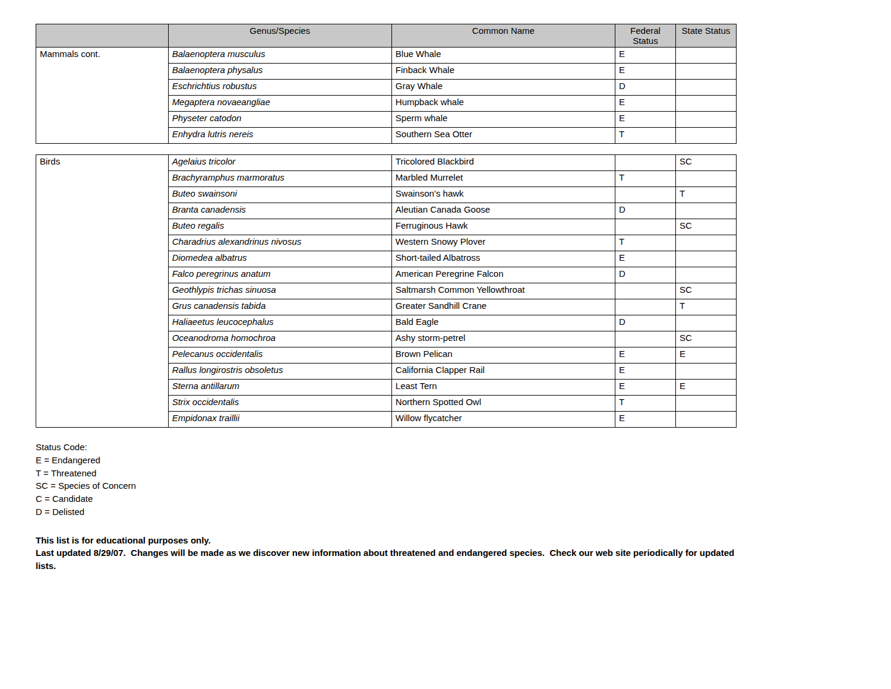| | Genus/Species | Common Name | Federal Status | State Status |
| --- | --- | --- | --- | --- |
| Mammals cont. | Balaenoptera musculus | Blue Whale | E | |
| Balaenoptera physalus | Finback Whale | E | |
| Eschrichtius robustus | Gray Whale | D | |
| Megaptera novaeangliae | Humpback whale | E | |
| Physeter catodon | Sperm whale | E | |
| Enhydra lutris nereis | Southern Sea Otter | T | |
| Birds | Agelaius tricolor | Tricolored Blackbird | | SC |
| Brachyramphus marmoratus | Marbled Murrelet | T | |
| Buteo swainsoni | Swainson’s hawk | | T |
| Branta canadensis | Aleutian Canada Goose | D | |
| Buteo regalis | Ferruginous Hawk | | SC |
| Charadrius alexandrinus nivosus | Western Snowy Plover | T | |
| Diomedea albatrus | Short-tailed Albatross | E | |
| Falco peregrinus anatum | American Peregrine Falcon | D | |
| Geothlypis trichas sinuosa | Saltmarsh Common Yellowthroat | | SC |
| Grus canadensis tabida | Greater Sandhill Crane | | T |
| Haliaeetus leucocephalus | Bald Eagle | D | |
| Oceanodroma homochroa | Ashy storm-petrel | | SC |
| Pelecanus occidentalis | Brown Pelican | E | E |
| Rallus longirostris obsoletus | California Clapper Rail | E | |
| Sterna antillarum | Least Tern | E | E |
| Strix occidentalis | Northern Spotted Owl | T | |
| Empidonax traillii | Willow flycatcher | E | |
Status Code:
E = Endangered
T = Threatened
SC = Species of Concern
C = Candidate
D = Delisted
This list is for educational purposes only.
Last updated 8/29/07. Changes will be made as we discover new information about threatened and endangered species. Check our web site periodically for updated lists.